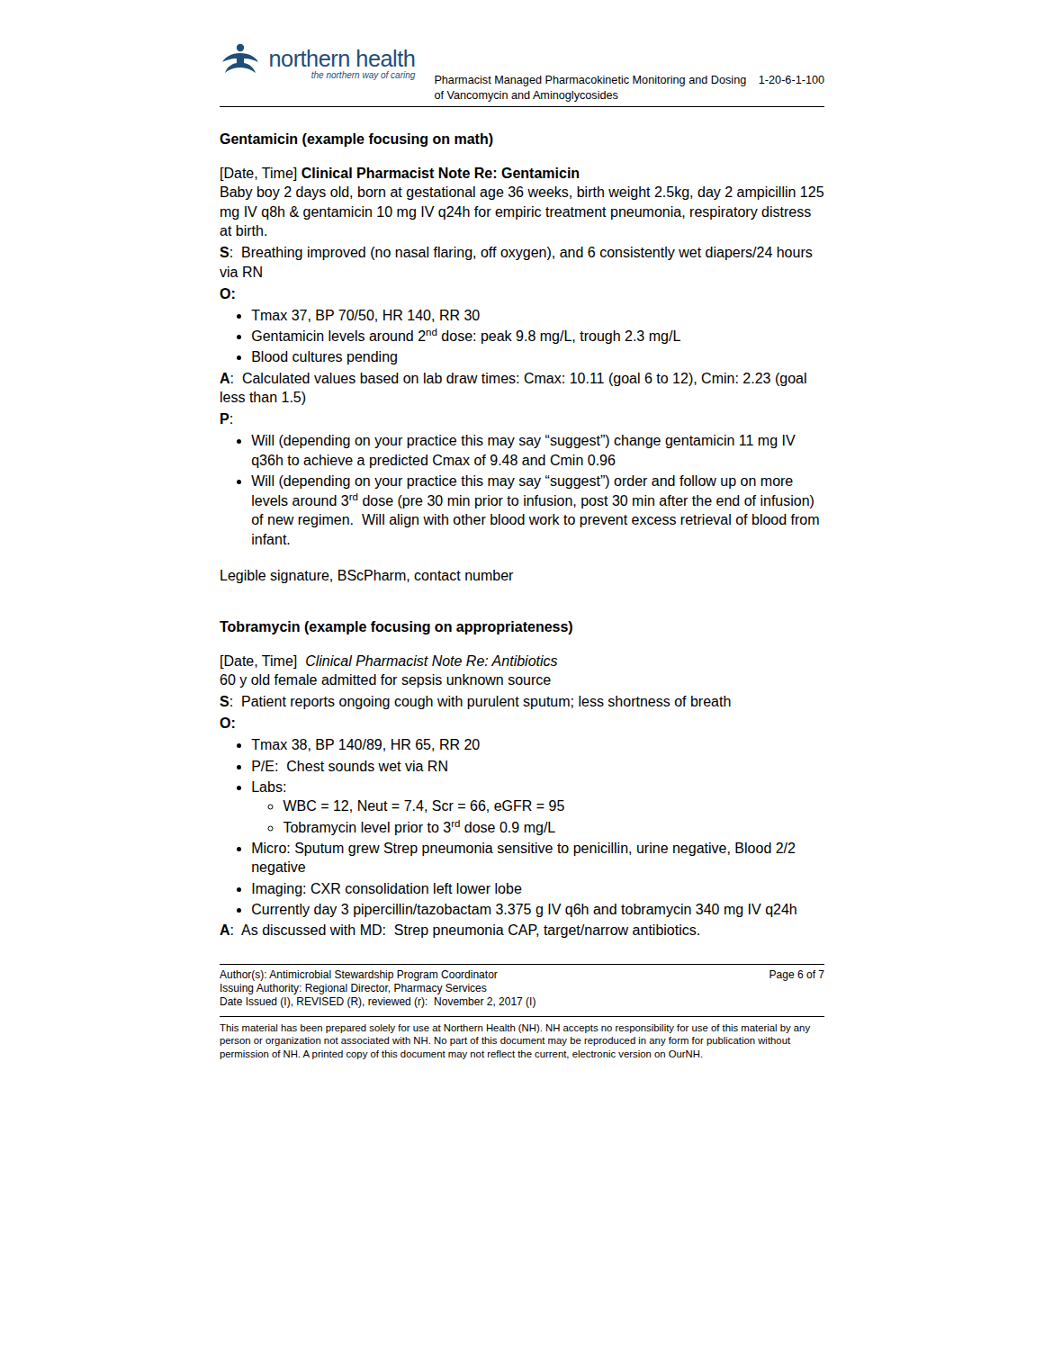northern health the northern way of caring
Pharmacist Managed Pharmacokinetic Monitoring and Dosing of Vancomycin and Aminoglycosides 1-20-6-1-100
Gentamicin (example focusing on math)
[Date, Time] Clinical Pharmacist Note Re: Gentamicin
Baby boy 2 days old, born at gestational age 36 weeks, birth weight 2.5kg, day 2 ampicillin 125 mg IV q8h & gentamicin 10 mg IV q24h for empiric treatment pneumonia, respiratory distress at birth.
S: Breathing improved (no nasal flaring, off oxygen), and 6 consistently wet diapers/24 hours via RN
O:
Tmax 37, BP 70/50, HR 140, RR 30
Gentamicin levels around 2nd dose: peak 9.8 mg/L, trough 2.3 mg/L
Blood cultures pending
A: Calculated values based on lab draw times: Cmax: 10.11 (goal 6 to 12), Cmin: 2.23 (goal less than 1.5)
P:
Will (depending on your practice this may say “suggest”) change gentamicin 11 mg IV q36h to achieve a predicted Cmax of 9.48 and Cmin 0.96
Will (depending on your practice this may say “suggest”) order and follow up on more levels around 3rd dose (pre 30 min prior to infusion, post 30 min after the end of infusion) of new regimen. Will align with other blood work to prevent excess retrieval of blood from infant.
Legible signature, BScPharm, contact number
Tobramycin (example focusing on appropriateness)
[Date, Time] Clinical Pharmacist Note Re: Antibiotics
60 y old female admitted for sepsis unknown source
S: Patient reports ongoing cough with purulent sputum; less shortness of breath
O:
Tmax 38, BP 140/89, HR 65, RR 20
P/E: Chest sounds wet via RN
Labs:
WBC = 12, Neut = 7.4, Scr = 66, eGFR = 95
Tobramycin level prior to 3rd dose 0.9 mg/L
Micro: Sputum grew Strep pneumonia sensitive to penicillin, urine negative, Blood 2/2 negative
Imaging: CXR consolidation left lower lobe
Currently day 3 pipercillin/tazobactam 3.375 g IV q6h and tobramycin 340 mg IV q24h
A: As discussed with MD: Strep pneumonia CAP, target/narrow antibiotics.
Author(s): Antimicrobial Stewardship Program Coordinator
Issuing Authority: Regional Director, Pharmacy Services
Date Issued (I), REVISED (R), reviewed (r): November 2, 2017 (I)
Page 6 of 7
This material has been prepared solely for use at Northern Health (NH). NH accepts no responsibility for use of this material by any person or organization not associated with NH. No part of this document may be reproduced in any form for publication without permission of NH. A printed copy of this document may not reflect the current, electronic version on OurNH.